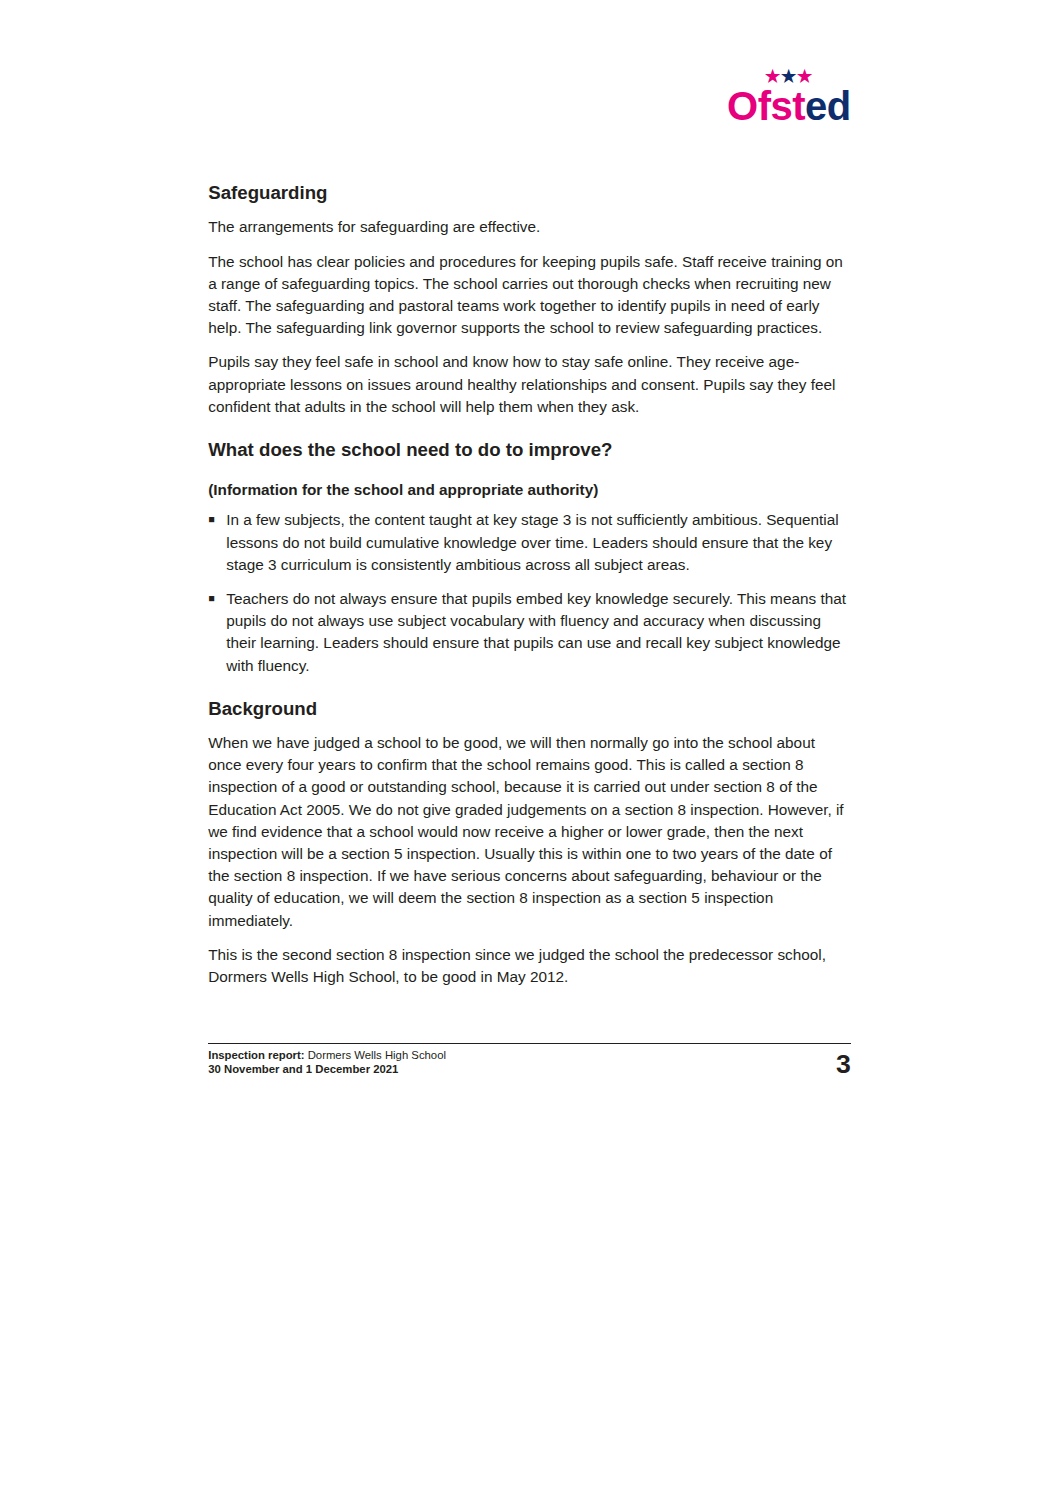★★★
Ofsted
Safeguarding
The arrangements for safeguarding are effective.
The school has clear policies and procedures for keeping pupils safe. Staff receive training on a range of safeguarding topics. The school carries out thorough checks when recruiting new staff. The safeguarding and pastoral teams work together to identify pupils in need of early help. The safeguarding link governor supports the school to review safeguarding practices.
Pupils say they feel safe in school and know how to stay safe online. They receive age-appropriate lessons on issues around healthy relationships and consent. Pupils say they feel confident that adults in the school will help them when they ask.
What does the school need to do to improve?
(Information for the school and appropriate authority)
In a few subjects, the content taught at key stage 3 is not sufficiently ambitious. Sequential lessons do not build cumulative knowledge over time. Leaders should ensure that the key stage 3 curriculum is consistently ambitious across all subject areas.
Teachers do not always ensure that pupils embed key knowledge securely. This means that pupils do not always use subject vocabulary with fluency and accuracy when discussing their learning. Leaders should ensure that pupils can use and recall key subject knowledge with fluency.
Background
When we have judged a school to be good, we will then normally go into the school about once every four years to confirm that the school remains good. This is called a section 8 inspection of a good or outstanding school, because it is carried out under section 8 of the Education Act 2005. We do not give graded judgements on a section 8 inspection. However, if we find evidence that a school would now receive a higher or lower grade, then the next inspection will be a section 5 inspection. Usually this is within one to two years of the date of the section 8 inspection. If we have serious concerns about safeguarding, behaviour or the quality of education, we will deem the section 8 inspection as a section 5 inspection immediately.
This is the second section 8 inspection since we judged the school the predecessor school, Dormers Wells High School, to be good in May 2012.
Inspection report: Dormers Wells High School
30 November and 1 December 2021
3